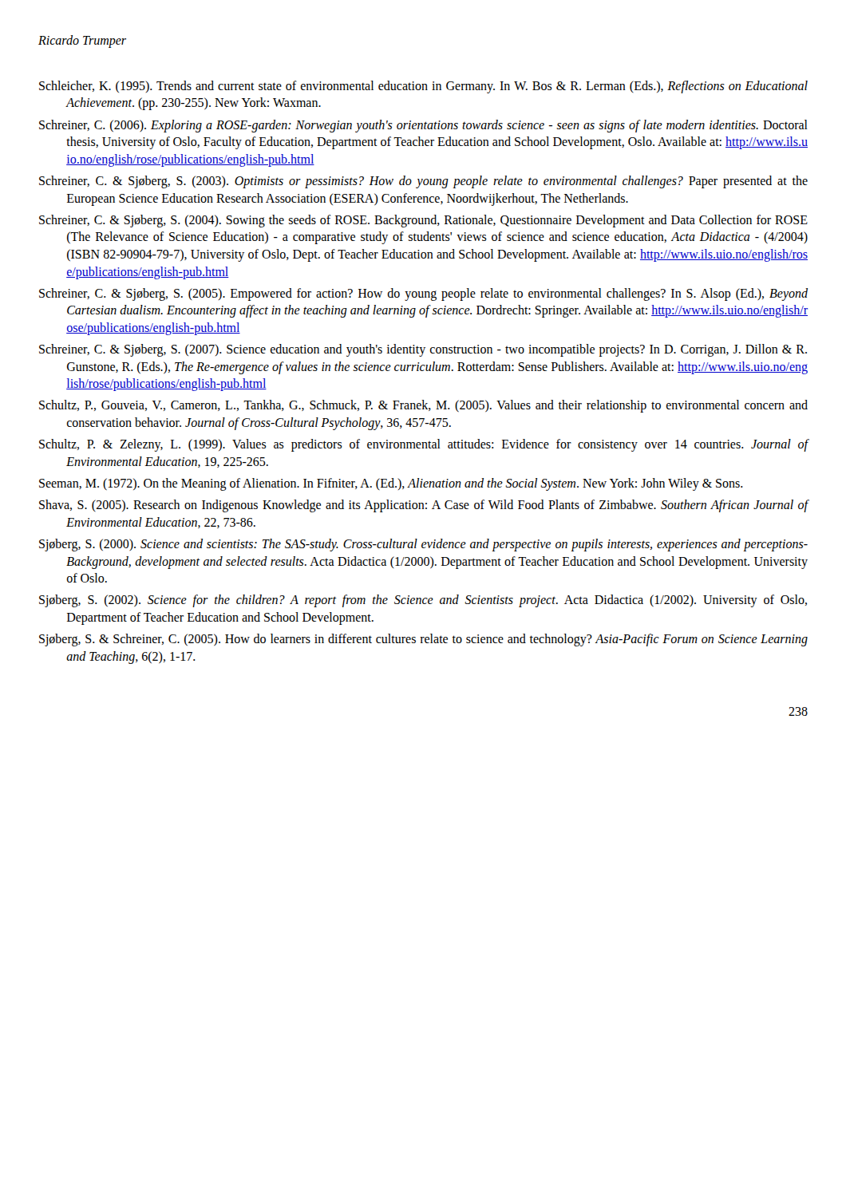Ricardo Trumper
Schleicher, K. (1995). Trends and current state of environmental education in Germany. In W. Bos & R. Lerman (Eds.), Reflections on Educational Achievement. (pp. 230-255). New York: Waxman.
Schreiner, C. (2006). Exploring a ROSE-garden: Norwegian youth's orientations towards science - seen as signs of late modern identities. Doctoral thesis, University of Oslo, Faculty of Education, Department of Teacher Education and School Development, Oslo. Available at: http://www.ils.uio.no/english/rose/publications/english-pub.html
Schreiner, C. & Sjøberg, S. (2003). Optimists or pessimists? How do young people relate to environmental challenges? Paper presented at the European Science Education Research Association (ESERA) Conference, Noordwijkerhout, The Netherlands.
Schreiner, C. & Sjøberg, S. (2004). Sowing the seeds of ROSE. Background, Rationale, Questionnaire Development and Data Collection for ROSE (The Relevance of Science Education) - a comparative study of students' views of science and science education, Acta Didactica - (4/2004) (ISBN 82-90904-79-7), University of Oslo, Dept. of Teacher Education and School Development. Available at: http://www.ils.uio.no/english/rose/publications/english-pub.html
Schreiner, C. & Sjøberg, S. (2005). Empowered for action? How do young people relate to environmental challenges? In S. Alsop (Ed.), Beyond Cartesian dualism. Encountering affect in the teaching and learning of science. Dordrecht: Springer. Available at: http://www.ils.uio.no/english/rose/publications/english-pub.html
Schreiner, C. & Sjøberg, S. (2007). Science education and youth's identity construction - two incompatible projects? In D. Corrigan, J. Dillon & R. Gunstone, R. (Eds.), The Re-emergence of values in the science curriculum. Rotterdam: Sense Publishers. Available at: http://www.ils.uio.no/english/rose/publications/english-pub.html
Schultz, P., Gouveia, V., Cameron, L., Tankha, G., Schmuck, P. & Franek, M. (2005). Values and their relationship to environmental concern and conservation behavior. Journal of Cross-Cultural Psychology, 36, 457-475.
Schultz, P. & Zelezny, L. (1999). Values as predictors of environmental attitudes: Evidence for consistency over 14 countries. Journal of Environmental Education, 19, 225-265.
Seeman, M. (1972). On the Meaning of Alienation. In Fifniter, A. (Ed.), Alienation and the Social System. New York: John Wiley & Sons.
Shava, S. (2005). Research on Indigenous Knowledge and its Application: A Case of Wild Food Plants of Zimbabwe. Southern African Journal of Environmental Education, 22, 73-86.
Sjøberg, S. (2000). Science and scientists: The SAS-study. Cross-cultural evidence and perspective on pupils interests, experiences and perceptions-Background, development and selected results. Acta Didactica (1/2000). Department of Teacher Education and School Development. University of Oslo.
Sjøberg, S. (2002). Science for the children? A report from the Science and Scientists project. Acta Didactica (1/2002). University of Oslo, Department of Teacher Education and School Development.
Sjøberg, S. & Schreiner, C. (2005). How do learners in different cultures relate to science and technology? Asia-Pacific Forum on Science Learning and Teaching, 6(2), 1-17.
238